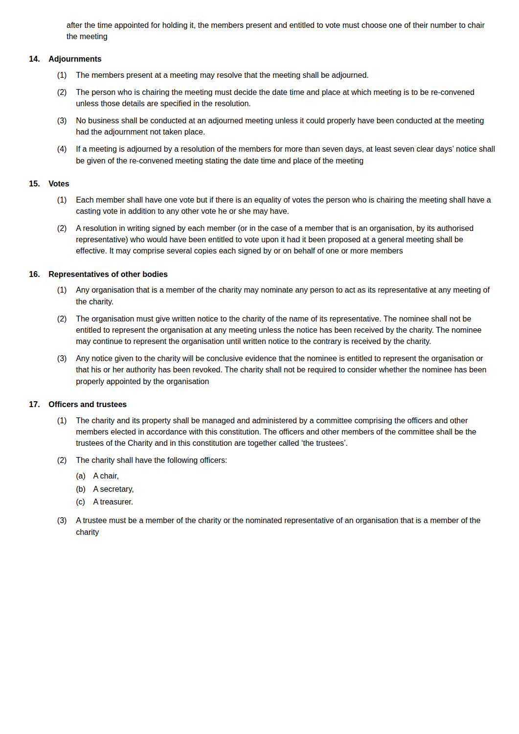after the time appointed for holding it, the members present and entitled to vote must choose one of their number to chair the meeting
14. Adjournments
(1) The members present at a meeting may resolve that the meeting shall be adjourned.
(2) The person who is chairing the meeting must decide the date time and place at which meeting is to be re-convened unless those details are specified in the resolution.
(3) No business shall be conducted at an adjourned meeting unless it could properly have been conducted at the meeting had the adjournment not taken place.
(4) If a meeting is adjourned by a resolution of the members for more than seven days, at least seven clear days’ notice shall be given of the re-convened meeting stating the date time and place of the meeting
15. Votes
(1) Each member shall have one vote but if there is an equality of votes the person who is chairing the meeting shall have a casting vote in addition to any other vote he or she may have.
(2) A resolution in writing signed by each member (or in the case of a member that is an organisation, by its authorised representative) who would have been entitled to vote upon it had it been proposed at a general meeting shall be effective. It may comprise several copies each signed by or on behalf of one or more members
16. Representatives of other bodies
(1) Any organisation that is a member of the charity may nominate any person to act as its representative at any meeting of the charity.
(2) The organisation must give written notice to the charity of the name of its representative. The nominee shall not be entitled to represent the organisation at any meeting unless the notice has been received by the charity. The nominee may continue to represent the organisation until written notice to the contrary is received by the charity.
(3) Any notice given to the charity will be conclusive evidence that the nominee is entitled to represent the organisation or that his or her authority has been revoked. The charity shall not be required to consider whether the nominee has been properly appointed by the organisation
17. Officers and trustees
(1) The charity and its property shall be managed and administered by a committee comprising the officers and other members elected in accordance with this constitution. The officers and other members of the committee shall be the trustees of the Charity and in this constitution are together called ‘the trustees’.
(2) The charity shall have the following officers:
(a) A chair,
(b) A secretary,
(c) A treasurer.
(3) A trustee must be a member of the charity or the nominated representative of an organisation that is a member of the charity